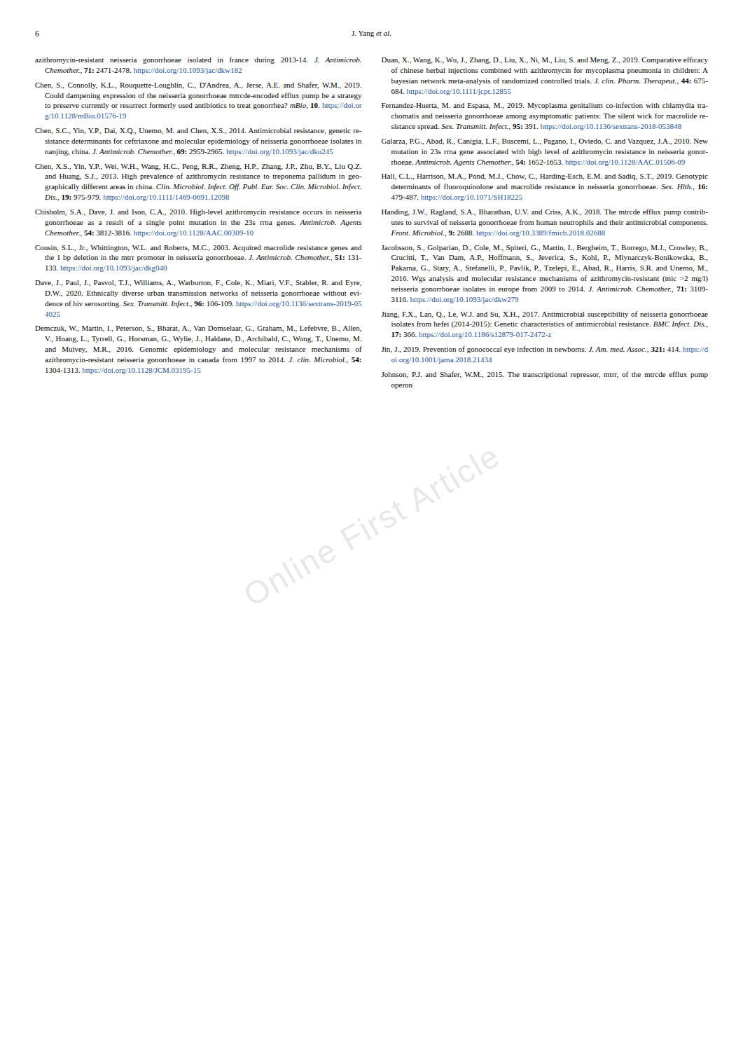Online First Article
6
J. Yang et al.
azithromycin-resistant neisseria gonorrhoeae isolated in france during 2013-14. J. Antimicrob. Chemother., 71: 2471-2478. https://doi.org/10.1093/jac/dkw182
Chen, S., Connolly, K.L., Rouquette-Loughlin, C., D'Andrea, A., Jerse, A.E. and Shafer, W.M., 2019. Could dampening expression of the neisseria gonorrhoeae mtrcde-encoded efflux pump be a strategy to preserve currently or resurrect formerly used antibiotics to treat gonorrhea? mBio, 10. https://doi.org/10.1128/mBio.01576-19
Chen, S.C., Yin, Y.P., Dai, X.Q., Unemo, M. and Chen, X.S., 2014. Antimicrobial resistance, genetic resistance determinants for ceftriaxone and molecular epidemiology of neisseria gonorrhoeae isolates in nanjing, china. J. Antimicrob. Chemother., 69: 2959-2965. https://doi.org/10.1093/jac/dku245
Chen, X.S., Yin, Y.P., Wei, W.H., Wang, H.C., Peng, R.R., Zheng, H.P., Zhang, J.P., Zhu, B.Y., Liu Q.Z. and Huang, S.J., 2013. High prevalence of azithromycin resistance to treponema pallidum in geographically different areas in china. Clin. Microbiol. Infect. Off. Publ. Eur. Soc. Clin. Microbiol. Infect. Dis., 19: 975-979. https://doi.org/10.1111/1469-0691.12098
Chisholm, S.A., Dave, J. and Ison, C.A., 2010. High-level azithromycin resistance occurs in neisseria gonorrhoeae as a result of a single point mutation in the 23s rrna genes. Antimicrob. Agents Chemother., 54: 3812-3816. https://doi.org/10.1128/AAC.00309-10
Cousin, S.L., Jr., Whittington, W.L. and Roberts, M.C., 2003. Acquired macrolide resistance genes and the 1 bp deletion in the mtrr promoter in neisseria gonorrhoeae. J. Antimicrob. Chemother., 51: 131-133. https://doi.org/10.1093/jac/dkg040
Dave, J., Paul, J., Pasvol, T.J., Williams, A., Warburton, F., Cole, K., Miari, V.F., Stabler, R. and Eyre, D.W., 2020. Ethnically diverse urban transmission networks of neisseria gonorrhoeae without evidence of hiv serosorting. Sex. Transmitt. Infect., 96: 106-109. https://doi.org/10.1136/sextrans-2019-054025
Demczuk, W., Martin, I., Peterson, S., Bharat, A., Van Domselaar, G., Graham, M., Lefebvre, B., Allen, V., Hoang, L., Tyrrell, G., Horsman, G., Wylie, J., Haldane, D., Archibald, C., Wong, T., Unemo, M. and Mulvey, M.R., 2016. Genomic epidemiology and molecular resistance mechanisms of azithromycin-resistant neisseria gonorrhoeae in canada from 1997 to 2014. J. clin. Microbiol., 54: 1304-1313. https://doi.org/10.1128/JCM.03195-15
Duan, X., Wang, K., Wu, J., Zhang, D., Liu, X., Ni, M., Liu, S. and Meng, Z., 2019. Comparative efficacy of chinese herbal injections combined with azithromycin for mycoplasma pneumonia in children: A bayesian network meta-analysis of randomized controlled trials. J. clin. Pharm. Therapeut., 44: 675-684. https://doi.org/10.1111/jcpt.12855
Fernandez-Huerta, M. and Espasa, M., 2019. Mycoplasma genitalium co-infection with chlamydia trachomatis and neisseria gonorrhoeae among asymptomatic patients: The silent wick for macrolide resistance spread. Sex. Transmitt. Infect., 95: 391. https://doi.org/10.1136/sextrans-2018-053848
Galarza, P.G., Abad, R., Canigia, L.F., Buscemi, L., Pagano, I., Oviedo, C. and Vazquez, J.A., 2010. New mutation in 23s rrna gene associated with high level of azithromycin resistance in neisseria gonorrhoeae. Antimicrob. Agents Chemother., 54: 1652-1653. https://doi.org/10.1128/AAC.01506-09
Hall, C.L., Harrison, M.A., Pond, M.J., Chow, C., Harding-Esch, E.M. and Sadiq, S.T., 2019. Genotypic determinants of fluoroquinolone and macrolide resistance in neisseria gonorrhoeae. Sex. Hlth., 16: 479-487. https://doi.org/10.1071/SH18225
Handing, J.W., Ragland, S.A., Bharathan, U.V. and Criss, A.K., 2018. The mtrcde efflux pump contributes to survival of neisseria gonorrhoeae from human neutrophils and their antimicrobial components. Front. Microbiol., 9: 2688. https://doi.org/10.3389/fmicb.2018.02688
Jacobsson, S., Golparian, D., Cole, M., Spiteri, G., Martin, I., Bergheim, T., Borrego, M.J., Crowley, B., Crucitti, T., Van Dam, A.P., Hoffmann, S., Jeverica, S., Kohl, P., Mlynarczyk-Bonikowska, B., Pakarna, G., Stary, A., Stefanelli, P., Pavlik, P., Tzelepi, E., Abad, R., Harris, S.R. and Unemo, M., 2016. Wgs analysis and molecular resistance mechanisms of azithromycin-resistant (mic >2 mg/l) neisseria gonorrhoeae isolates in europe from 2009 to 2014. J. Antimicrob. Chemother., 71: 3109-3116. https://doi.org/10.1093/jac/dkw279
Jiang, F.X., Lan, Q., Le, W.J. and Su, X.H., 2017. Antimicrobial susceptibility of neisseria gonorrhoeae isolates from hefei (2014-2015): Genetic characteristics of antimicrobial resistance. BMC Infect. Dis., 17: 366. https://doi.org/10.1186/s12879-017-2472-z
Jin, J., 2019. Prevention of gonococcal eye infection in newborns. J. Am. med. Assoc., 321: 414. https://doi.org/10.1001/jama.2018.21434
Johnson, P.J. and Shafer, W.M., 2015. The transcriptional repressor, mtrr, of the mtrcde efflux pump operon